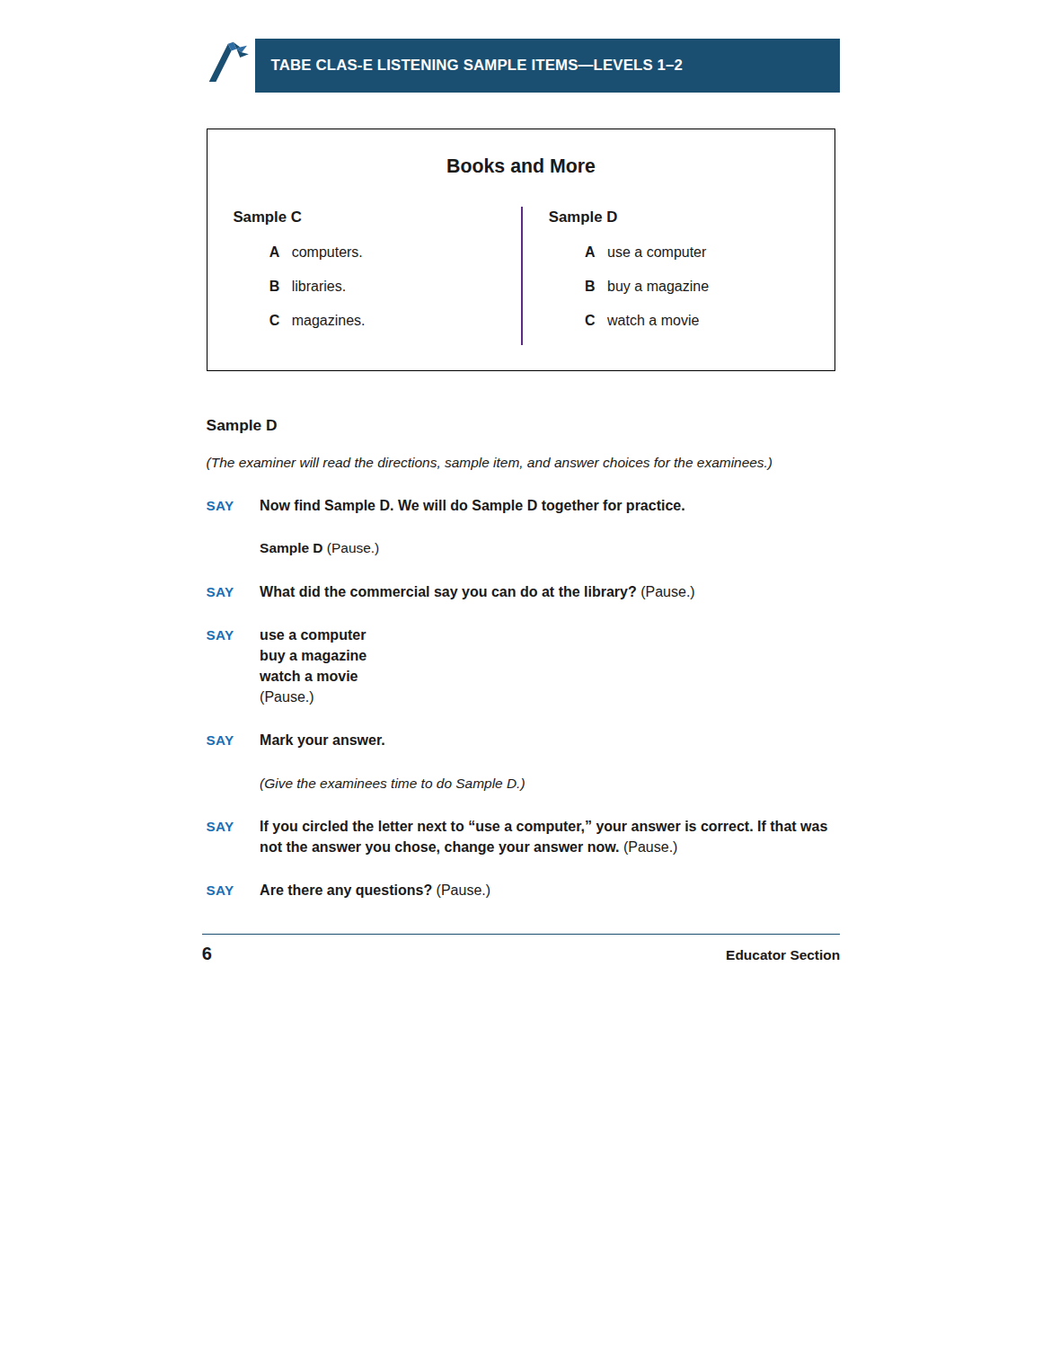TABE CLAS-E LISTENING SAMPLE ITEMS—LEVELS 1–2
Books and More
Sample C
Acomputers.
Blibraries.
Cmagazines.
Sample D
Ause a computer
Bbuy a magazine
Cwatch a movie
Sample D
(The examiner will read the directions, sample item, and answer choices for the examinees.)
SAY
Now find Sample D. We will do Sample D together for practice.
Sample D (Pause.)
SAY
What did the commercial say you can do at the library? (Pause.)
SAY
use a computer buy a magazine watch a movie (Pause.)
SAY
Mark your answer.
(Give the examinees time to do Sample D.)
SAY
If you circled the letter next to “use a computer,” your answer is correct. If that was not the answer you chose, change your answer now. (Pause.)
SAY
Are there any questions? (Pause.)
6
Educator Section